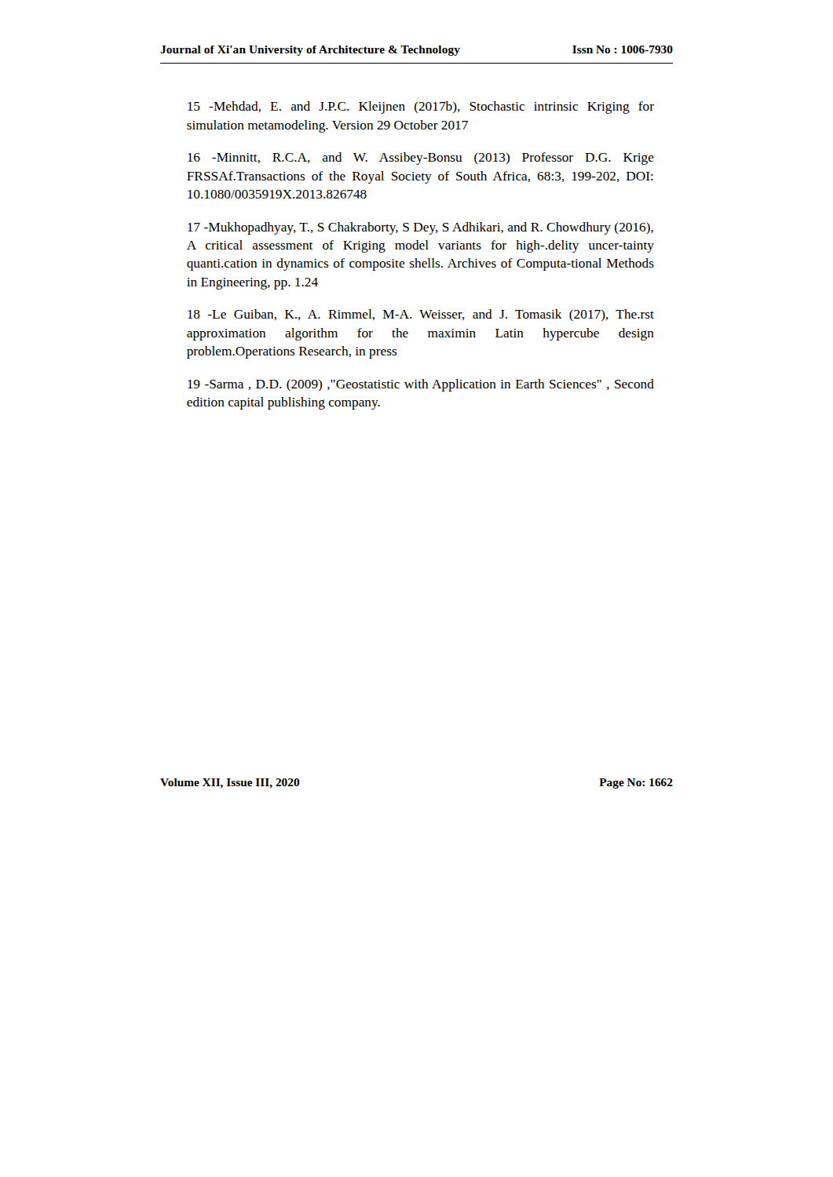Journal of Xi'an University of Architecture & Technology Issn No : 1006-7930
15 -Mehdad, E. and J.P.C. Kleijnen (2017b), Stochastic intrinsic Kriging for simulation metamodeling. Version 29 October 2017
16 -Minnitt, R.C.A, and W. Assibey-Bonsu (2013) Professor D.G. Krige FRSSAf.Transactions of the Royal Society of South Africa, 68:3, 199-202, DOI: 10.1080/0035919X.2013.826748
17 -Mukhopadhyay, T., S Chakraborty, S Dey, S Adhikari, and R. Chowdhury (2016), A critical assessment of Kriging model variants for high-.delity uncer-tainty quanti.cation in dynamics of composite shells. Archives of Computa-tional Methods in Engineering, pp. 1.24
18 -Le Guiban, K., A. Rimmel, M-A. Weisser, and J. Tomasik (2017), The.rst approximation algorithm for the maximin Latin hypercube design problem.Operations Research, in press
19 -Sarma , D.D. (2009) ,"Geostatistic with Application in Earth Sciences" , Second edition capital publishing company.
Volume XII, Issue III, 2020 Page No: 1662